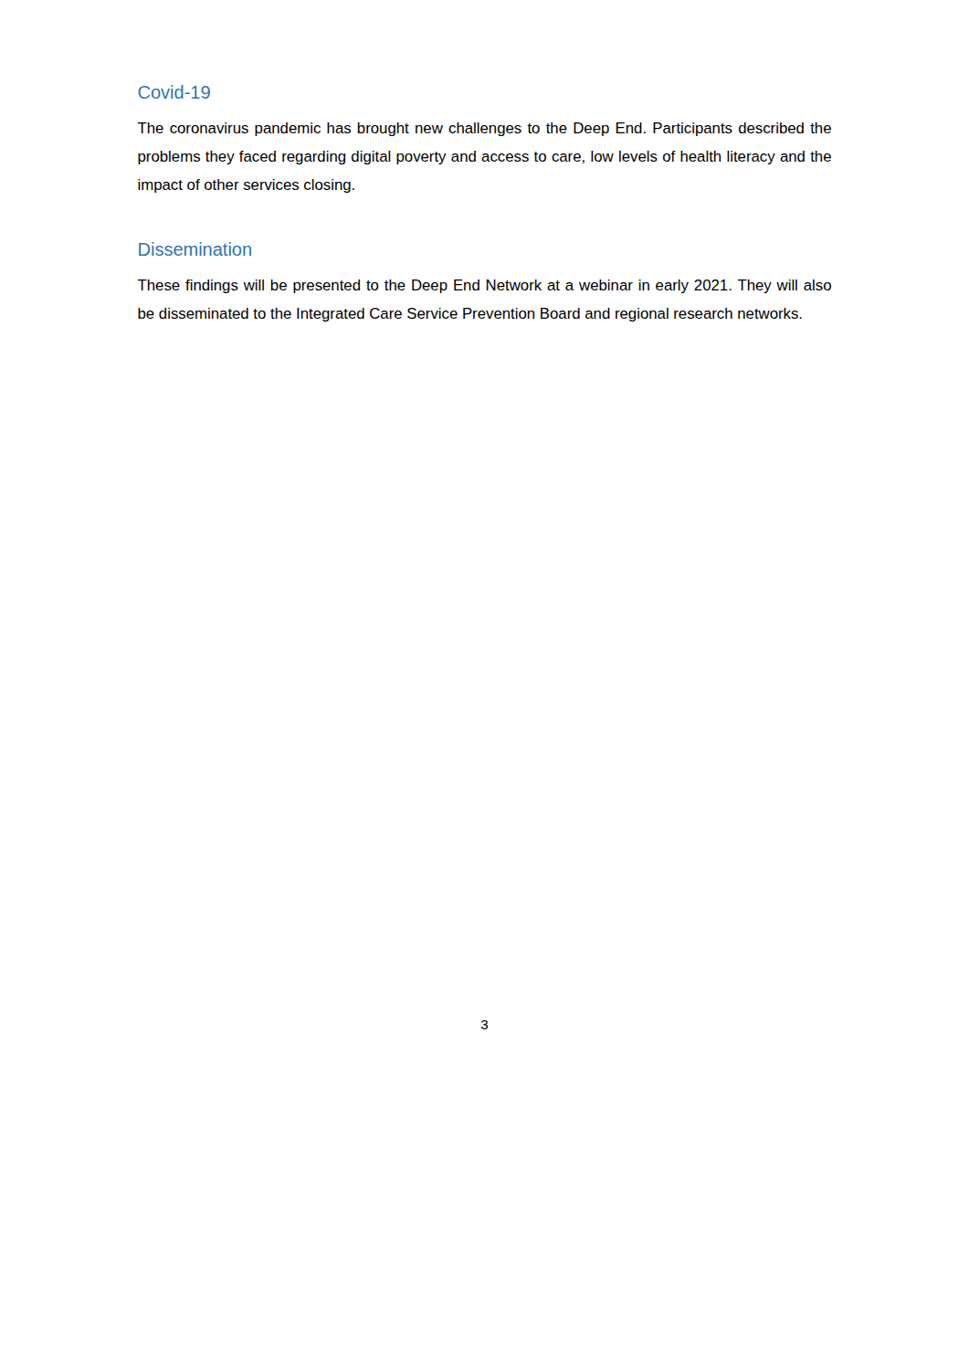Covid-19
The coronavirus pandemic has brought new challenges to the Deep End. Participants described the problems they faced regarding digital poverty and access to care, low levels of health literacy and the impact of other services closing.
Dissemination
These findings will be presented to the Deep End Network at a webinar in early 2021. They will also be disseminated to the Integrated Care Service Prevention Board and regional research networks.
3